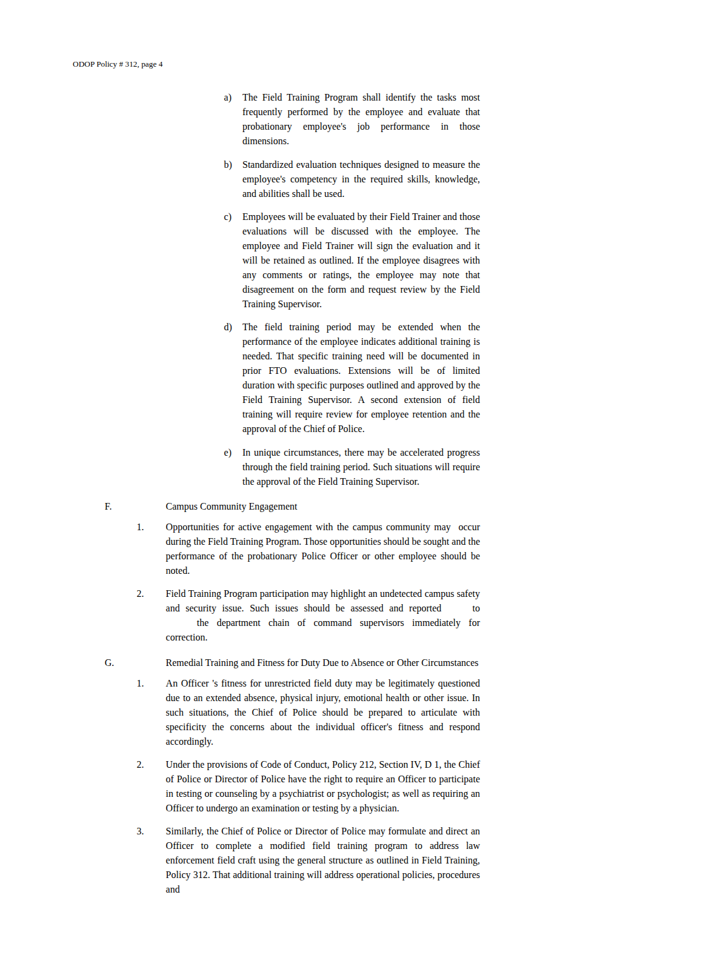ODOP Policy # 312, page 4
a) The Field Training Program shall identify the tasks most frequently performed by the employee and evaluate that probationary employee's job performance in those dimensions.
b) Standardized evaluation techniques designed to measure the employee's competency in the required skills, knowledge, and abilities shall be used.
c) Employees will be evaluated by their Field Trainer and those evaluations will be discussed with the employee. The employee and Field Trainer will sign the evaluation and it will be retained as outlined. If the employee disagrees with any comments or ratings, the employee may note that disagreement on the form and request review by the Field Training Supervisor.
d) The field training period may be extended when the performance of the employee indicates additional training is needed. That specific training need will be documented in prior FTO evaluations. Extensions will be of limited duration with specific purposes outlined and approved by the Field Training Supervisor. A second extension of field training will require review for employee retention and the approval of the Chief of Police.
e) In unique circumstances, there may be accelerated progress through the field training period. Such situations will require the approval of the Field Training Supervisor.
F. Campus Community Engagement
1. Opportunities for active engagement with the campus community may occur during the Field Training Program. Those opportunities should be sought and the performance of the probationary Police Officer or other employee should be noted.
2. Field Training Program participation may highlight an undetected campus safety and security issue. Such issues should be assessed and reported to the department chain of command supervisors immediately for correction.
G. Remedial Training and Fitness for Duty Due to Absence or Other Circumstances
1. An Officer 's fitness for unrestricted field duty may be legitimately questioned due to an extended absence, physical injury, emotional health or other issue. In such situations, the Chief of Police should be prepared to articulate with specificity the concerns about the individual officer's fitness and respond accordingly.
2. Under the provisions of Code of Conduct, Policy 212, Section IV, D 1, the Chief of Police or Director of Police have the right to require an Officer to participate in testing or counseling by a psychiatrist or psychologist; as well as requiring an Officer to undergo an examination or testing by a physician.
3. Similarly, the Chief of Police or Director of Police may formulate and direct an Officer to complete a modified field training program to address law enforcement field craft using the general structure as outlined in Field Training, Policy 312. That additional training will address operational policies, procedures and